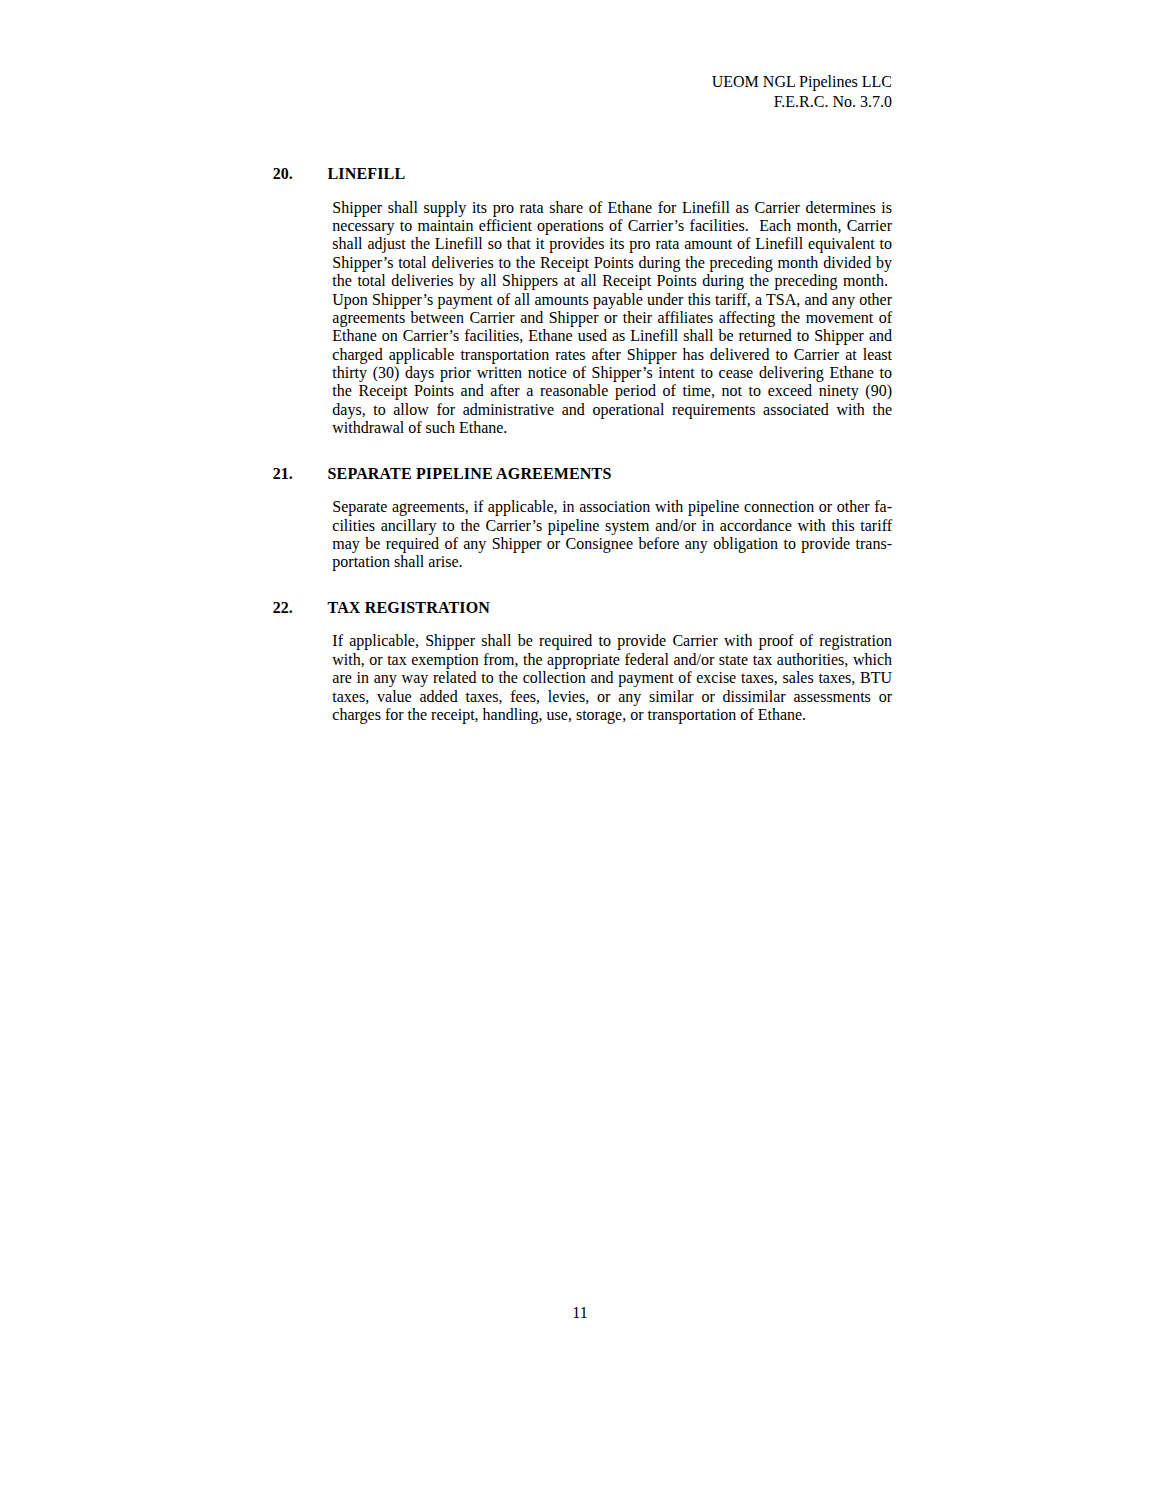UEOM NGL Pipelines LLC
F.E.R.C. No. 3.7.0
20. LINEFILL
Shipper shall supply its pro rata share of Ethane for Linefill as Carrier determines is necessary to maintain efficient operations of Carrier’s facilities. Each month, Carrier shall adjust the Linefill so that it provides its pro rata amount of Linefill equivalent to Shipper’s total deliveries to the Receipt Points during the preceding month divided by the total deliveries by all Shippers at all Receipt Points during the preceding month. Upon Shipper’s payment of all amounts payable under this tariff, a TSA, and any other agreements between Carrier and Shipper or their affiliates affecting the movement of Ethane on Carrier’s facilities, Ethane used as Linefill shall be returned to Shipper and charged applicable transportation rates after Shipper has delivered to Carrier at least thirty (30) days prior written notice of Shipper’s intent to cease delivering Ethane to the Receipt Points and after a reasonable period of time, not to exceed ninety (90) days, to allow for administrative and operational requirements associated with the withdrawal of such Ethane.
21. SEPARATE PIPELINE AGREEMENTS
Separate agreements, if applicable, in association with pipeline connection or other facilities ancillary to the Carrier’s pipeline system and/or in accordance with this tariff may be required of any Shipper or Consignee before any obligation to provide transportation shall arise.
22. TAX REGISTRATION
If applicable, Shipper shall be required to provide Carrier with proof of registration with, or tax exemption from, the appropriate federal and/or state tax authorities, which are in any way related to the collection and payment of excise taxes, sales taxes, BTU taxes, value added taxes, fees, levies, or any similar or dissimilar assessments or charges for the receipt, handling, use, storage, or transportation of Ethane.
11